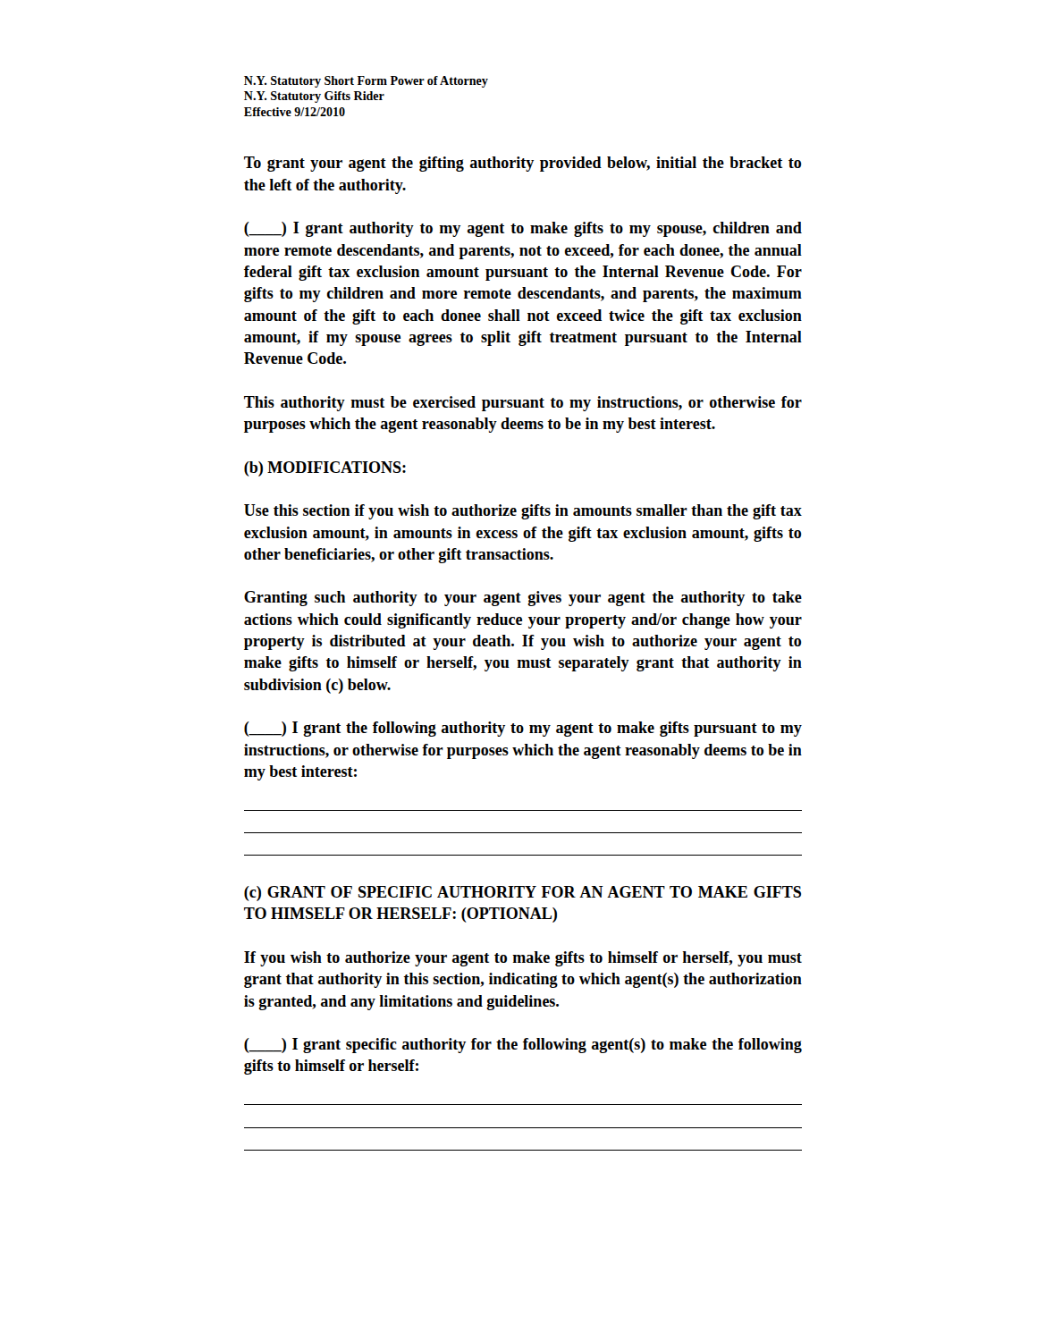N.Y. Statutory Short Form Power of Attorney
N.Y. Statutory Gifts Rider
Effective 9/12/2010
To grant your agent the gifting authority provided below, initial the bracket to the left of the authority.
(____) I grant authority to my agent to make gifts to my spouse, children and more remote descendants, and parents, not to exceed, for each donee, the annual federal gift tax exclusion amount pursuant to the Internal Revenue Code. For gifts to my children and more remote descendants, and parents, the maximum amount of the gift to each donee shall not exceed twice the gift tax exclusion amount, if my spouse agrees to split gift treatment pursuant to the Internal Revenue Code.
This authority must be exercised pursuant to my instructions, or otherwise for purposes which the agent reasonably deems to be in my best interest.
(b) MODIFICATIONS:
Use this section if you wish to authorize gifts in amounts smaller than the gift tax exclusion amount, in amounts in excess of the gift tax exclusion amount, gifts to other beneficiaries, or other gift transactions.
Granting such authority to your agent gives your agent the authority to take actions which could significantly reduce your property and/or change how your property is distributed at your death. If you wish to authorize your agent to make gifts to himself or herself, you must separately grant that authority in subdivision (c) below.
(____) I grant the following authority to my agent to make gifts pursuant to my instructions, or otherwise for purposes which the agent reasonably deems to be in my best interest:
(c) GRANT OF SPECIFIC AUTHORITY FOR AN AGENT TO MAKE GIFTS TO HIMSELF OR HERSELF: (OPTIONAL)
If you wish to authorize your agent to make gifts to himself or herself, you must grant that authority in this section, indicating to which agent(s) the authorization is granted, and any limitations and guidelines.
(____) I grant specific authority for the following agent(s) to make the following gifts to himself or herself: